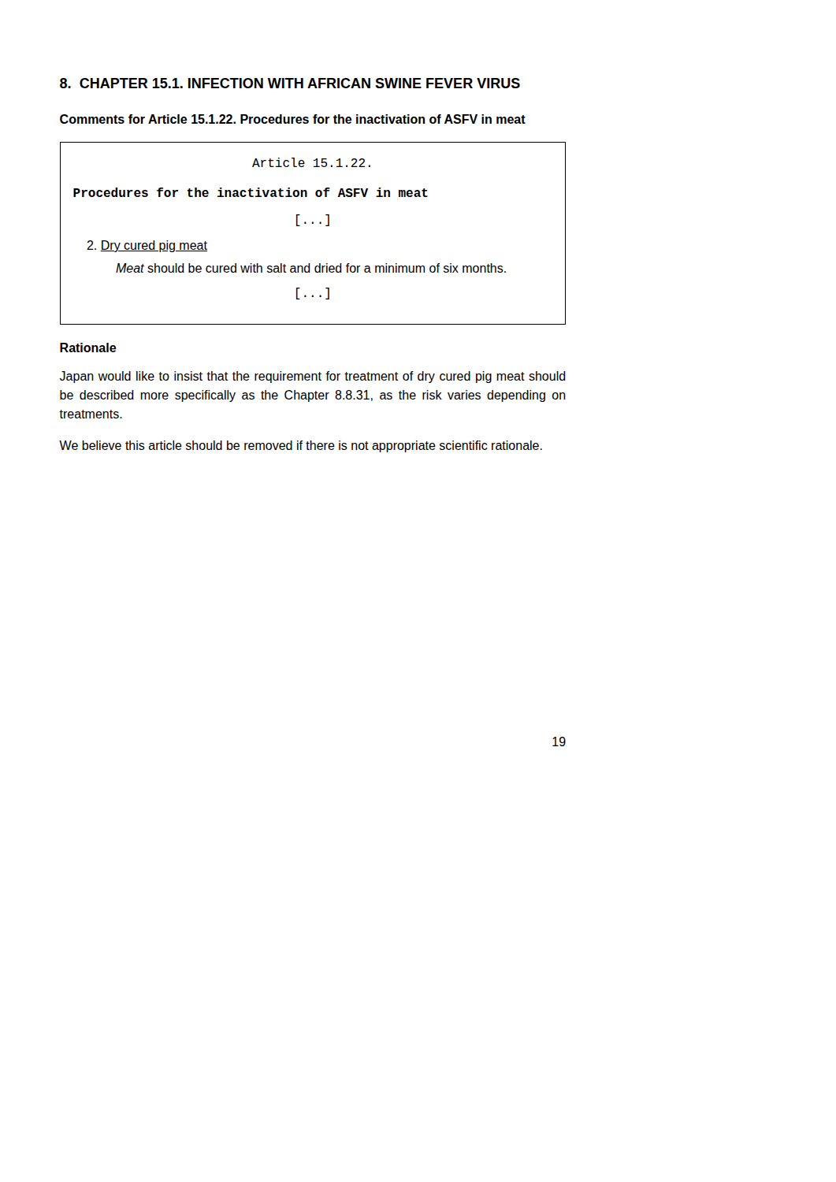8. CHAPTER 15.1. INFECTION WITH AFRICAN SWINE FEVER VIRUS
Comments for Article 15.1.22. Procedures for the inactivation of ASFV in meat
Article 15.1.22.
Procedures for the inactivation of ASFV in meat
[...]
Dry cured pig meat
Meat should be cured with salt and dried for a minimum of six months.
[...]
Rationale
Japan would like to insist that the requirement for treatment of dry cured pig meat should be described more specifically as the Chapter 8.8.31, as the risk varies depending on treatments.
We believe this article should be removed if there is not appropriate scientific rationale.
19